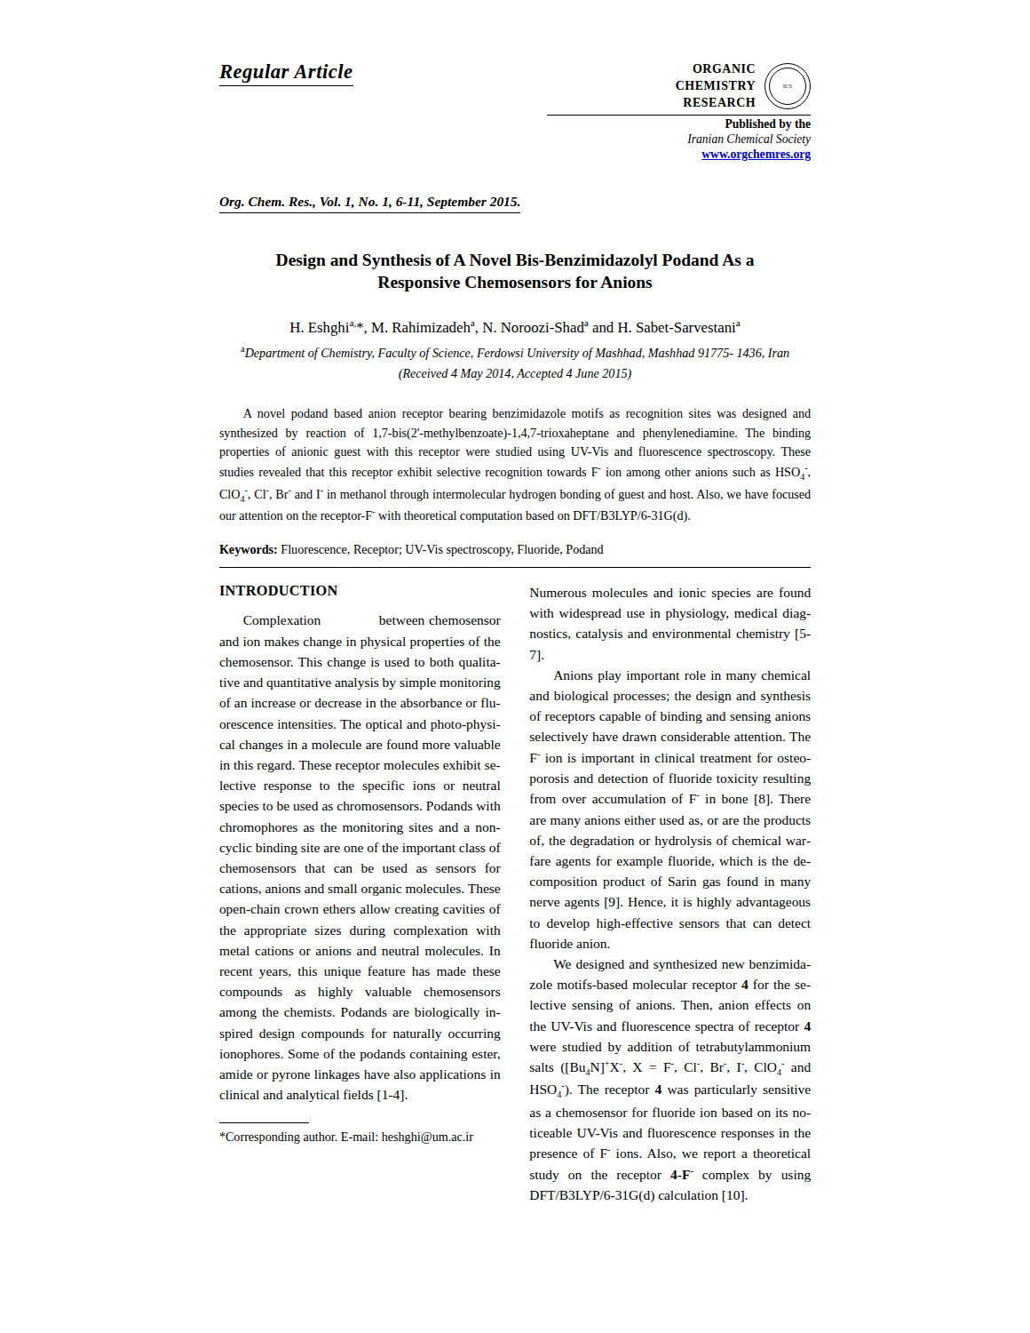Regular Article
ORGANIC
CHEMISTRY
RESEARCH
ICS
Published by the
Iranian Chemical Society
www.orgchemres.org
Org. Chem. Res., Vol. 1, No. 1, 6-11, September 2015.
Design and Synthesis of A Novel Bis-Benzimidazolyl Podand As a Responsive Chemosensors for Anions
H. Eshghia,*, M. Rahimizadeha, N. Noroozi-Shada and H. Sabet-Sarvestania
aDepartment of Chemistry, Faculty of Science, Ferdowsi University of Mashhad, Mashhad 91775- 1436, Iran
(Received 4 May 2014, Accepted 4 June 2015)
A novel podand based anion receptor bearing benzimidazole motifs as recognition sites was designed and synthesized by reaction of 1,7-bis(2'-methylbenzoate)-1,4,7-trioxaheptane and phenylenediamine. The binding properties of anionic guest with this receptor were studied using UV-Vis and fluorescence spectroscopy. These studies revealed that this receptor exhibit selective recognition towards F- ion among other anions such as HSO4-, ClO4-, Cl-, Br- and I- in methanol through intermolecular hydrogen bonding of guest and host. Also, we have focused our attention on the receptor-F- with theoretical computation based on DFT/B3LYP/6-31G(d).
Keywords: Fluorescence, Receptor; UV-Vis spectroscopy, Fluoride, Podand
INTRODUCTION
Complexation between chemosensor and ion makes change in physical properties of the chemosensor. This change is used to both qualitative and quantitative analysis by simple monitoring of an increase or decrease in the absorbance or fluorescence intensities. The optical and photo-physical changes in a molecule are found more valuable in this regard. These receptor molecules exhibit selective response to the specific ions or neutral species to be used as chromosensors. Podands with chromophores as the monitoring sites and a non-cyclic binding site are one of the important class of chemosensors that can be used as sensors for cations, anions and small organic molecules. These open-chain crown ethers allow creating cavities of the appropriate sizes during complexation with metal cations or anions and neutral molecules. In recent years, this unique feature has made these compounds as highly valuable chemosensors among the chemists. Podands are biologically inspired design compounds for naturally occurring ionophores. Some of the podands containing ester, amide or pyrone linkages have also applications in clinical and analytical fields [1-4].
*Corresponding author. E-mail: heshghi@um.ac.ir
Numerous molecules and ionic species are found with widespread use in physiology, medical diagnostics, catalysis and environmental chemistry [5-7].
Anions play important role in many chemical and biological processes; the design and synthesis of receptors capable of binding and sensing anions selectively have drawn considerable attention. The F- ion is important in clinical treatment for osteoporosis and detection of fluoride toxicity resulting from over accumulation of F- in bone [8]. There are many anions either used as, or are the products of, the degradation or hydrolysis of chemical warfare agents for example fluoride, which is the decomposition product of Sarin gas found in many nerve agents [9]. Hence, it is highly advantageous to develop high-effective sensors that can detect fluoride anion.
We designed and synthesized new benzimidazole motifs-based molecular receptor 4 for the selective sensing of anions. Then, anion effects on the UV-Vis and fluorescence spectra of receptor 4 were studied by addition of tetrabutylammonium salts ([Bu4N]+X-, X = F-, Cl-, Br-, I-, ClO4- and HSO4-). The receptor 4 was particularly sensitive as a chemosensor for fluoride ion based on its noticeable UV-Vis and fluorescence responses in the presence of F- ions. Also, we report a theoretical study on the receptor 4-F- complex by using DFT/B3LYP/6-31G(d) calculation [10].